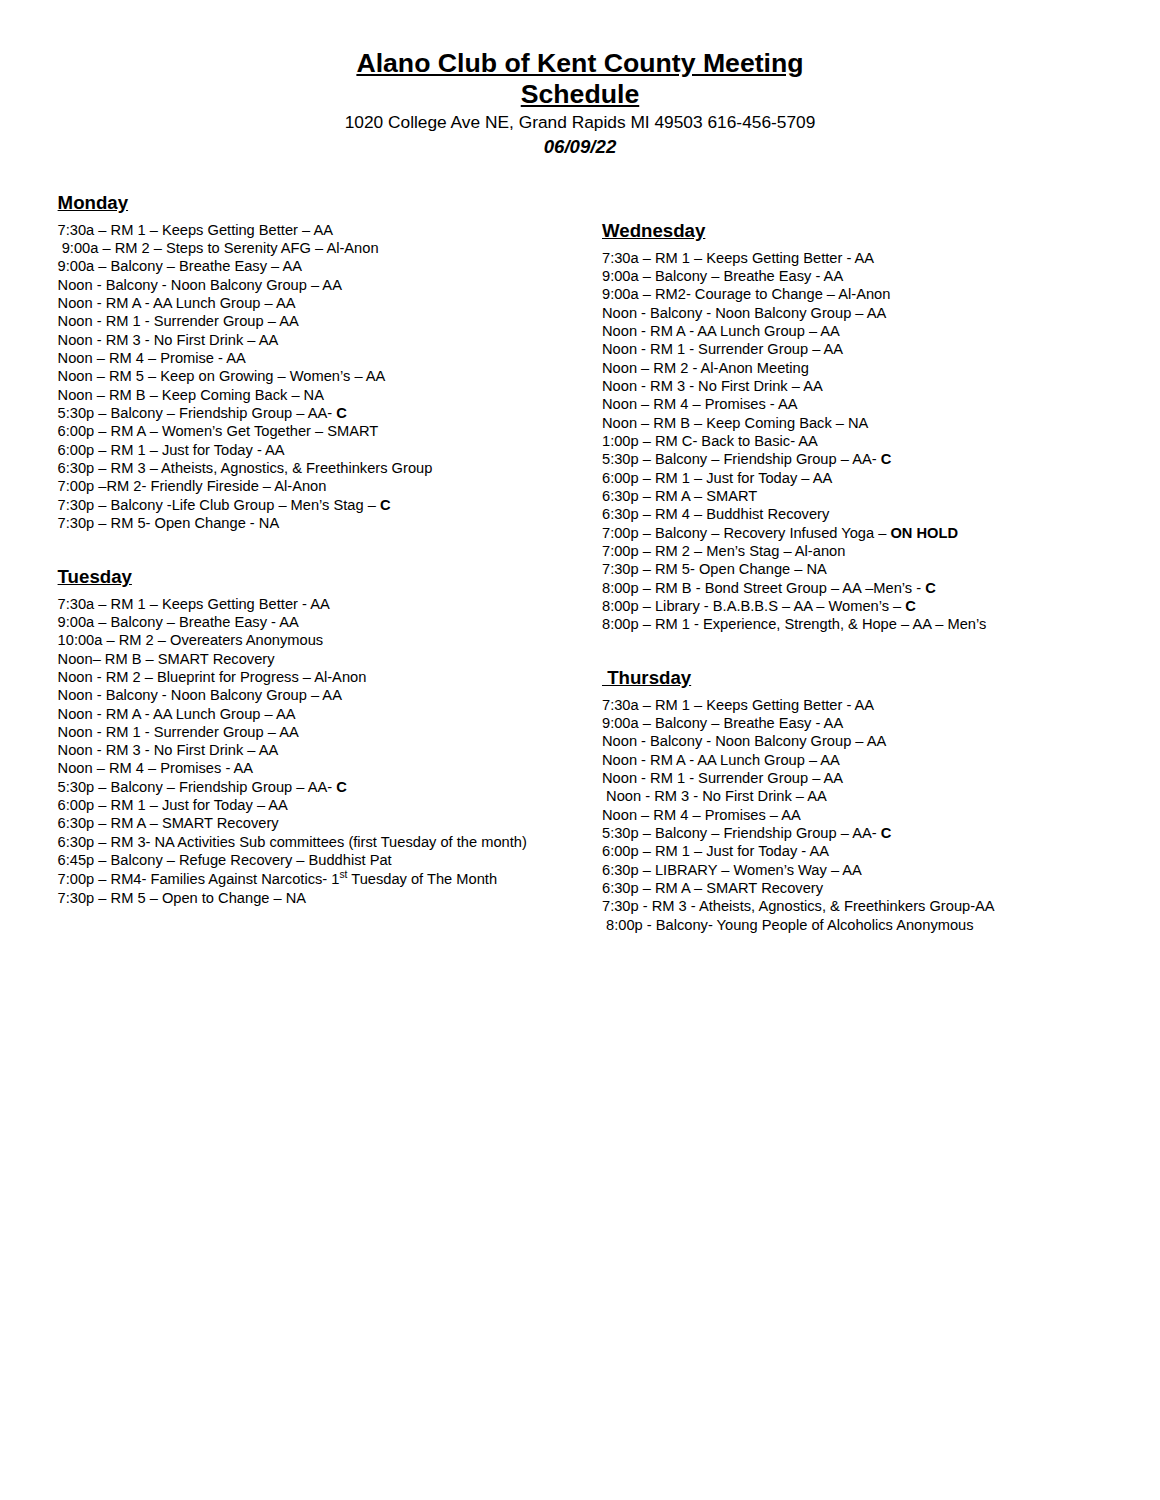Alano Club of Kent County Meeting
Schedule
1020 College Ave NE, Grand Rapids MI 49503 616-456-5709
06/09/22
Monday
7:30a – RM 1 – Keeps Getting Better – AA
9:00a – RM 2 – Steps to Serenity AFG – Al-Anon
9:00a – Balcony – Breathe Easy – AA
Noon - Balcony - Noon Balcony Group – AA
Noon - RM A - AA Lunch Group – AA
Noon - RM 1 - Surrender Group – AA
Noon - RM 3 - No First Drink – AA
Noon – RM 4 – Promise - AA
Noon – RM 5 – Keep on Growing – Women’s – AA
Noon – RM B – Keep Coming Back – NA
5:30p – Balcony – Friendship Group – AA- C
6:00p – RM A – Women’s Get Together – SMART
6:00p – RM 1 – Just for Today - AA
6:30p – RM 3 – Atheists, Agnostics, & Freethinkers Group
7:00p –RM 2- Friendly Fireside – Al-Anon
7:30p – Balcony -Life Club Group – Men’s Stag – C
7:30p – RM 5- Open Change - NA
Tuesday
7:30a – RM 1 – Keeps Getting Better - AA
9:00a – Balcony – Breathe Easy - AA
10:00a – RM 2 – Overeaters Anonymous
Noon– RM B – SMART Recovery
Noon - RM 2 – Blueprint for Progress – Al-Anon
Noon - Balcony - Noon Balcony Group – AA
Noon - RM A - AA Lunch Group – AA
Noon - RM 1 - Surrender Group – AA
Noon - RM 3 - No First Drink – AA
Noon – RM 4 – Promises - AA
5:30p – Balcony – Friendship Group – AA- C
6:00p – RM 1 – Just for Today – AA
6:30p – RM A – SMART Recovery
6:30p – RM 3- NA Activities Sub committees (first Tuesday of the month)
6:45p – Balcony – Refuge Recovery – Buddhist Pat
7:00p – RM4- Families Against Narcotics- 1st Tuesday of The Month
7:30p – RM 5 – Open to Change – NA
Wednesday
7:30a – RM 1 – Keeps Getting Better - AA
9:00a – Balcony – Breathe Easy - AA
9:00a – RM2- Courage to Change – Al-Anon
Noon - Balcony - Noon Balcony Group – AA
Noon - RM A - AA Lunch Group – AA
Noon - RM 1 - Surrender Group – AA
Noon – RM 2 - Al-Anon Meeting
Noon - RM 3 - No First Drink – AA
Noon – RM 4 – Promises - AA
Noon – RM B – Keep Coming Back – NA
1:00p – RM C- Back to Basic- AA
5:30p – Balcony – Friendship Group – AA- C
6:00p – RM 1 – Just for Today – AA
6:30p – RM A – SMART
6:30p – RM 4 – Buddhist Recovery
7:00p – Balcony – Recovery Infused Yoga – ON HOLD
7:00p – RM 2 – Men’s Stag – Al-anon
7:30p – RM 5- Open Change – NA
8:00p – RM B - Bond Street Group – AA –Men’s - C
8:00p – Library - B.A.B.B.S – AA – Women’s – C
8:00p – RM 1 - Experience, Strength, & Hope – AA – Men’s
Thursday
7:30a – RM 1 – Keeps Getting Better - AA
9:00a – Balcony – Breathe Easy - AA
Noon - Balcony - Noon Balcony Group – AA
Noon - RM A - AA Lunch Group – AA
Noon - RM 1 - Surrender Group – AA
Noon - RM 3 - No First Drink – AA
Noon – RM 4 – Promises – AA
5:30p – Balcony – Friendship Group – AA- C
6:00p – RM 1 – Just for Today - AA
6:30p – LIBRARY – Women’s Way – AA
6:30p – RM A – SMART Recovery
7:30p - RM 3 - Atheists, Agnostics, & Freethinkers Group-AA
8:00p - Balcony- Young People of Alcoholics Anonymous